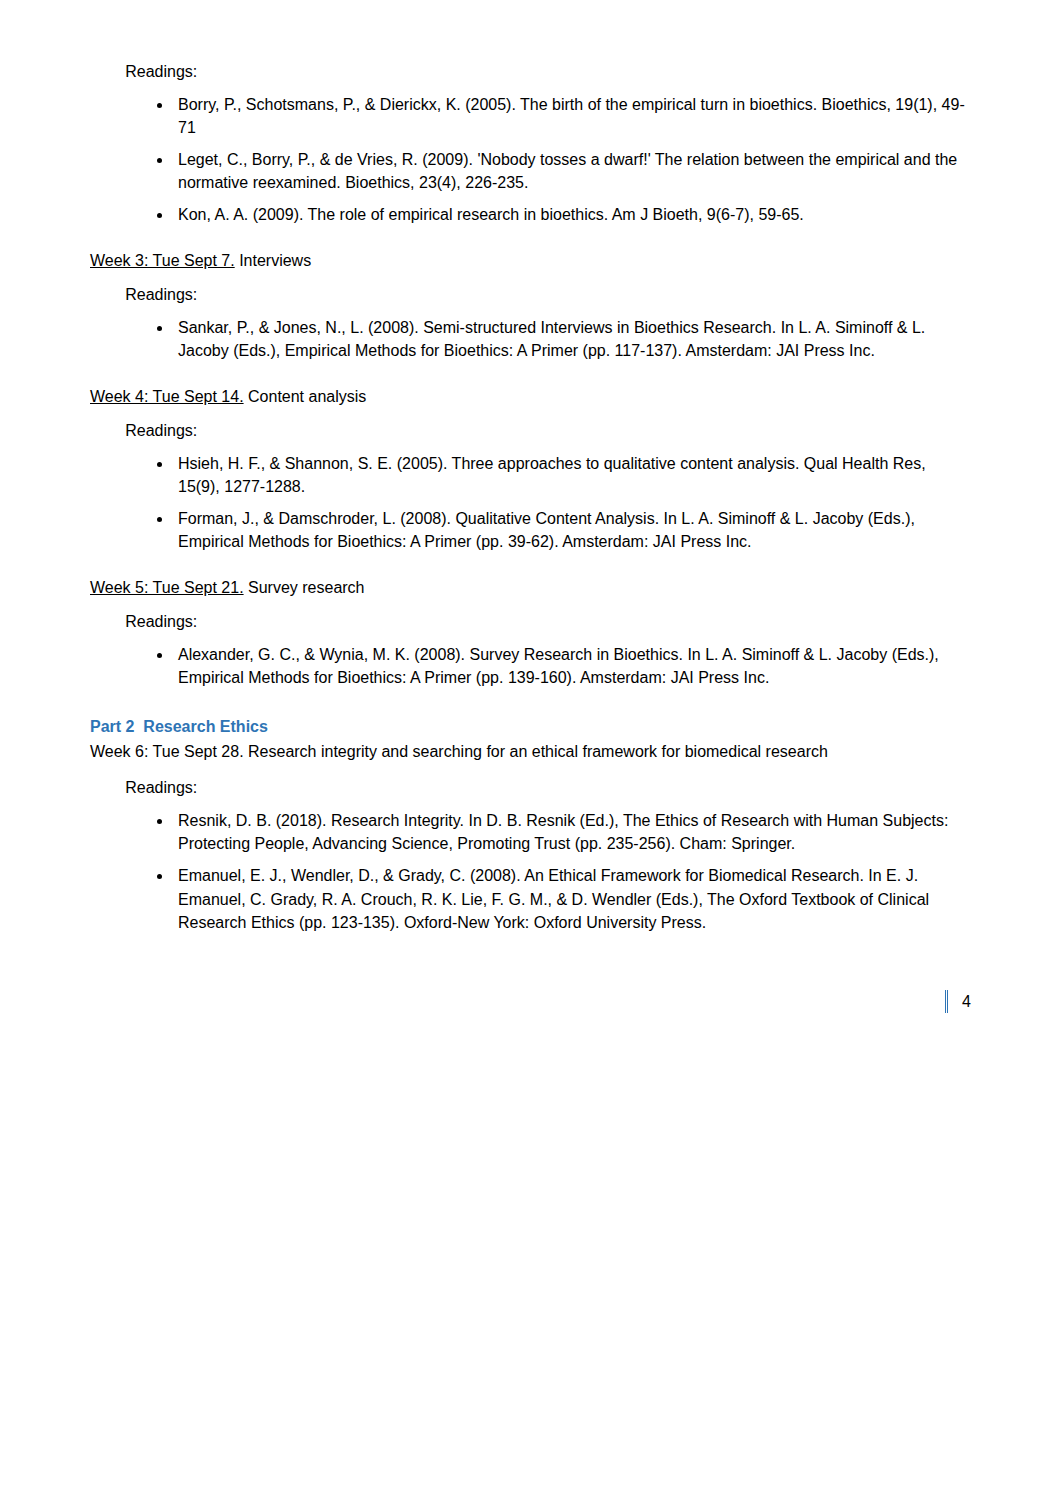Readings:
Borry, P., Schotsmans, P., & Dierickx, K. (2005). The birth of the empirical turn in bioethics. Bioethics, 19(1), 49-71
Leget, C., Borry, P., & de Vries, R. (2009). 'Nobody tosses a dwarf!' The relation between the empirical and the normative reexamined. Bioethics, 23(4), 226-235.
Kon, A. A. (2009). The role of empirical research in bioethics. Am J Bioeth, 9(6-7), 59-65.
Week 3: Tue Sept 7. Interviews
Readings:
Sankar, P., & Jones, N., L. (2008). Semi-structured Interviews in Bioethics Research. In L. A. Siminoff & L. Jacoby (Eds.), Empirical Methods for Bioethics: A Primer (pp. 117-137). Amsterdam: JAI Press Inc.
Week 4: Tue Sept 14. Content analysis
Readings:
Hsieh, H. F., & Shannon, S. E. (2005). Three approaches to qualitative content analysis. Qual Health Res, 15(9), 1277-1288.
Forman, J., & Damschroder, L. (2008). Qualitative Content Analysis. In L. A. Siminoff & L. Jacoby (Eds.), Empirical Methods for Bioethics: A Primer (pp. 39-62). Amsterdam: JAI Press Inc.
Week 5: Tue Sept 21. Survey research
Readings:
Alexander, G. C., & Wynia, M. K. (2008). Survey Research in Bioethics. In L. A. Siminoff & L. Jacoby (Eds.), Empirical Methods for Bioethics: A Primer (pp. 139-160). Amsterdam: JAI Press Inc.
Part 2 Research Ethics
Week 6: Tue Sept 28. Research integrity and searching for an ethical framework for biomedical research
Readings:
Resnik, D. B. (2018). Research Integrity. In D. B. Resnik (Ed.), The Ethics of Research with Human Subjects: Protecting People, Advancing Science, Promoting Trust (pp. 235-256). Cham: Springer.
Emanuel, E. J., Wendler, D., & Grady, C. (2008). An Ethical Framework for Biomedical Research. In E. J. Emanuel, C. Grady, R. A. Crouch, R. K. Lie, F. G. M., & D. Wendler (Eds.), The Oxford Textbook of Clinical Research Ethics (pp. 123-135). Oxford-New York: Oxford University Press.
4